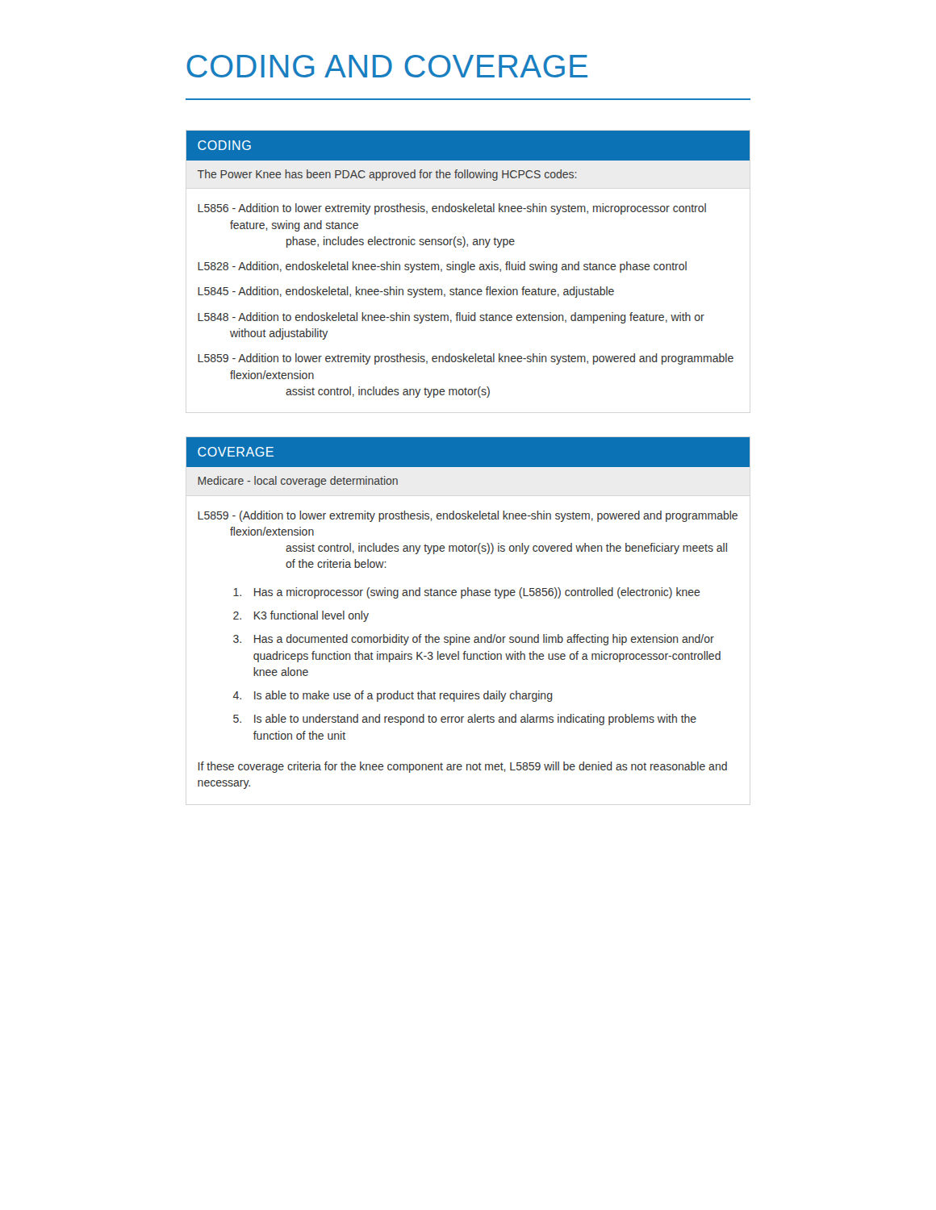Coding and Coverage
Coding
The Power Knee has been PDAC approved for the following HCPCS codes:
L5856 - Addition to lower extremity prosthesis, endoskeletal knee-shin system, microprocessor control feature, swing and stancephase, includes electronic sensor(s), any type
L5828 - Addition, endoskeletal knee-shin system, single axis, fluid swing and stance phase control
L5845 - Addition, endoskeletal, knee-shin system, stance flexion feature, adjustable
L5848 - Addition to endoskeletal knee-shin system, fluid stance extension, dampening feature, with or without adjustability
L5859 - Addition to lower extremity prosthesis, endoskeletal knee-shin system, powered and programmable flexion/extensionassist control, includes any type motor(s)
Coverage
Medicare - local coverage determination
L5859 - (Addition to lower extremity prosthesis, endoskeletal knee-shin system, powered and programmable flexion/extensionassist control, includes any type motor(s)) is only covered when the beneficiary meets all of the criteria below:
Has a microprocessor (swing and stance phase type (L5856)) controlled (electronic) knee
K3 functional level only
Has a documented comorbidity of the spine and/or sound limb affecting hip extension and/or quadriceps function that impairs K-3 level function with the use of a microprocessor-controlled knee alone
Is able to make use of a product that requires daily charging
Is able to understand and respond to error alerts and alarms indicating problems with the function of the unit
If these coverage criteria for the knee component are not met, L5859 will be denied as not reasonable and necessary.